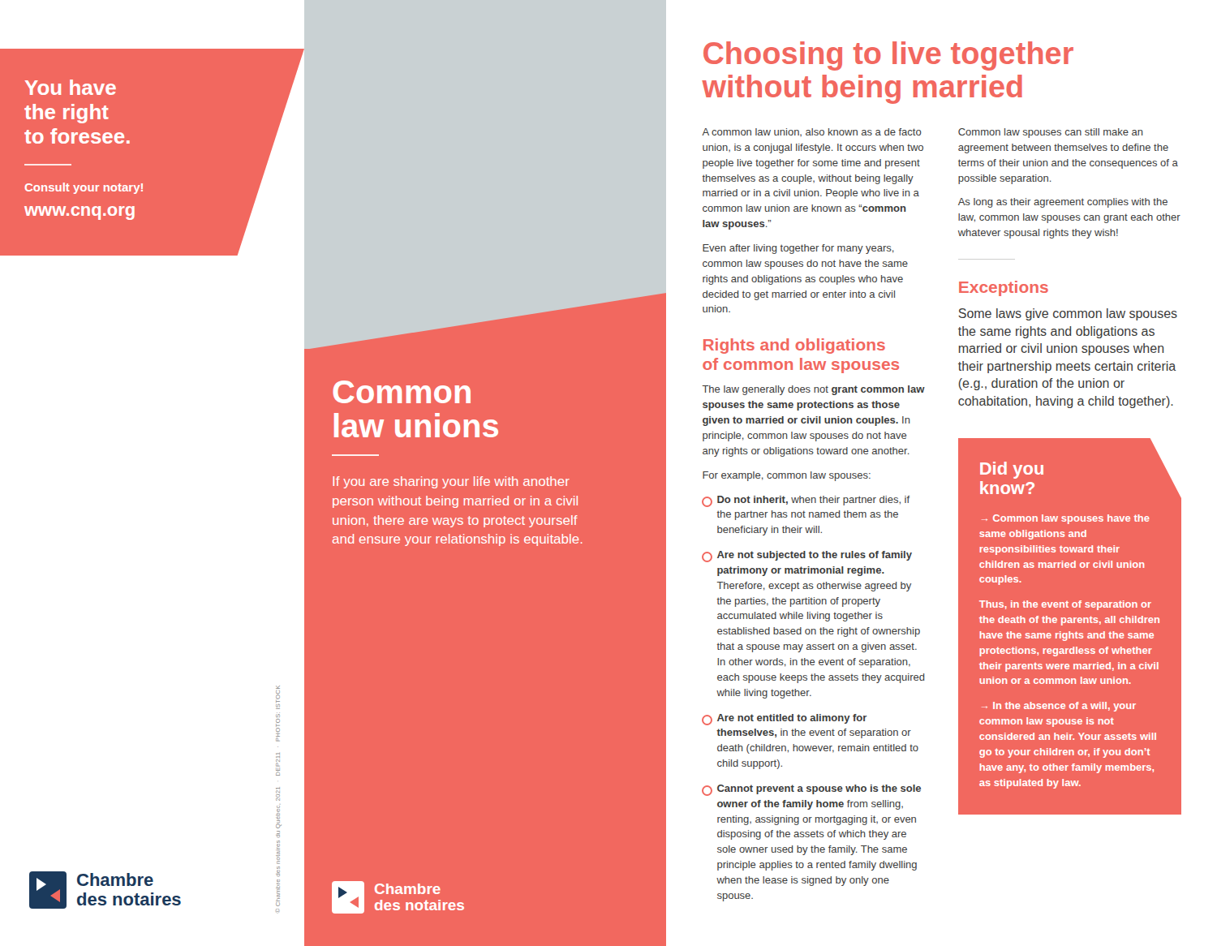You have
the right
to foresee.
Consult your notary!
www.cnq.org
Chambre
des notaires
© Chambre des notaires du Québec, 2021 · DEP211 · PHOTOS: ISTOCK
Common
law unions
If you are sharing your life with another person without being married or in a civil union, there are ways to protect yourself and ensure your relationship is equitable.
Chambre
des notaires
Choosing to live together
without being married
A common law union, also known as a de facto union, is a conjugal lifestyle. It occurs when two people live together for some time and present themselves as a couple, without being legally married or in a civil union. People who live in a common law union are known as “common law spouses.”
Even after living together for many years, common law spouses do not have the same rights and obligations as couples who have decided to get married or enter into a civil union.
Rights and obligations
of common law spouses
The law generally does not grant common law spouses the same protections as those given to married or civil union couples. In principle, common law spouses do not have any rights or obligations toward one another.
For example, common law spouses:
Do not inherit, when their partner dies, if the partner has not named them as the beneficiary in their will.
Are not subjected to the rules of family patrimony or matrimonial regime. Therefore, except as otherwise agreed by the parties, the partition of property accumulated while living together is established based on the right of ownership that a spouse may assert on a given asset. In other words, in the event of separation, each spouse keeps the assets they acquired while living together.
Are not entitled to alimony for themselves, in the event of separation or death (children, however, remain entitled to child support).
Cannot prevent a spouse who is the sole owner of the family home from selling, renting, assigning or mortgaging it, or even disposing of the assets of which they are sole owner used by the family. The same principle applies to a rented family dwelling when the lease is signed by only one spouse.
Common law spouses can still make an agreement between themselves to define the terms of their union and the consequences of a possible separation.
As long as their agreement complies with the law, common law spouses can grant each other whatever spousal rights they wish!
Exceptions
Some laws give common law spouses the same rights and obligations as married or civil union spouses when their partnership meets certain criteria (e.g., duration of the union or cohabitation, having a child together).
Did you
know?
→ Common law spouses have the same obligations and responsibilities toward their children as married or civil union couples.
Thus, in the event of separation or the death of the parents, all children have the same rights and the same protections, regardless of whether their parents were married, in a civil union or a common law union.
→ In the absence of a will, your common law spouse is not considered an heir. Your assets will go to your children or, if you don’t have any, to other family members, as stipulated by law.